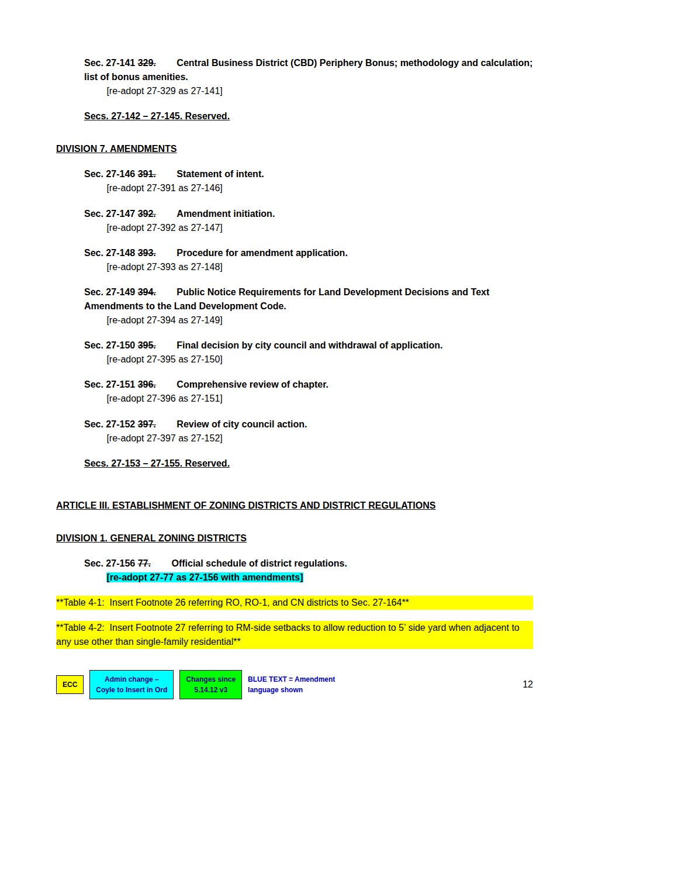Sec. 27-141 329. Central Business District (CBD) Periphery Bonus; methodology and calculation; list of bonus amenities.
[re-adopt 27-329 as 27-141]
Secs. 27-142 – 27-145. Reserved.
DIVISION 7. AMENDMENTS
Sec. 27-146 391. Statement of intent.
[re-adopt 27-391 as 27-146]
Sec. 27-147 392. Amendment initiation.
[re-adopt 27-392 as 27-147]
Sec. 27-148 393. Procedure for amendment application.
[re-adopt 27-393 as 27-148]
Sec. 27-149 394. Public Notice Requirements for Land Development Decisions and Text Amendments to the Land Development Code.
[re-adopt 27-394 as 27-149]
Sec. 27-150 395. Final decision by city council and withdrawal of application.
[re-adopt 27-395 as 27-150]
Sec. 27-151 396. Comprehensive review of chapter.
[re-adopt 27-396 as 27-151]
Sec. 27-152 397. Review of city council action.
[re-adopt 27-397 as 27-152]
Secs. 27-153 – 27-155. Reserved.
ARTICLE III. ESTABLISHMENT OF ZONING DISTRICTS AND DISTRICT REGULATIONS
DIVISION 1. GENERAL ZONING DISTRICTS
Sec. 27-156 77. Official schedule of district regulations.
[re-adopt 27-77 as 27-156 with amendments]
**Table 4-1: Insert Footnote 26 referring RO, RO-1, and CN districts to Sec. 27-164**
**Table 4-2: Insert Footnote 27 referring to RM-side setbacks to allow reduction to 5’ side yard when adjacent to any use other than single-family residential**
ECC
Admin change –
Coyle to Insert in Ord
Changes since
5.14.12 v3
BLUE TEXT = Amendment
language shown
12